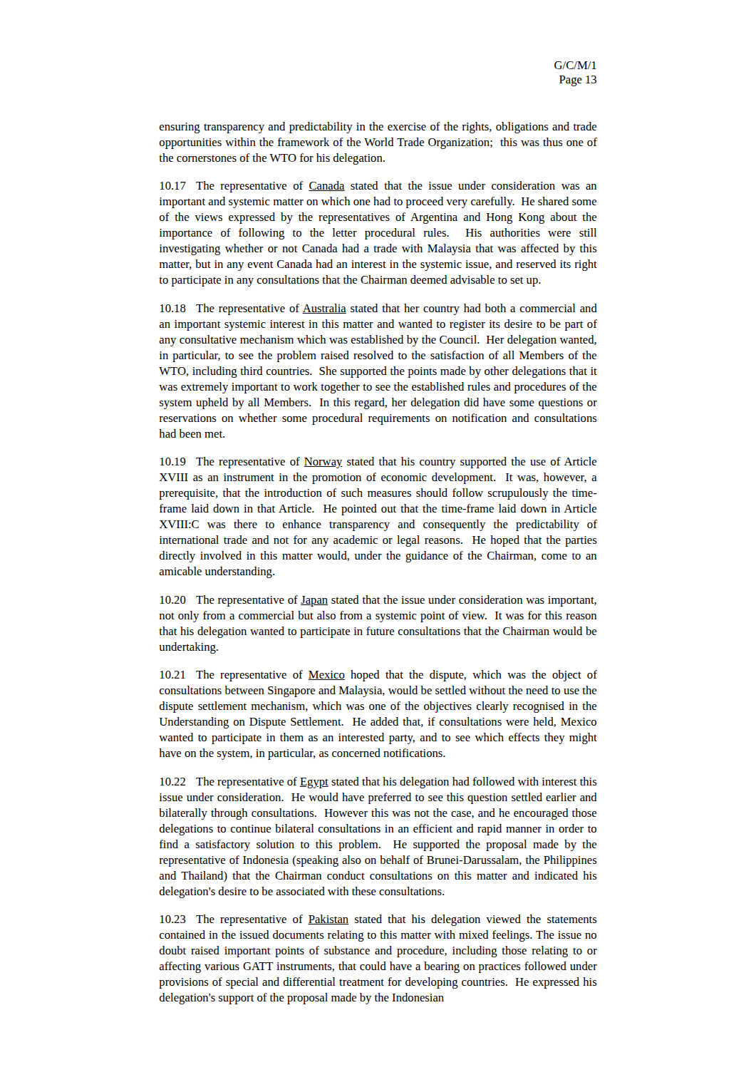G/C/M/1
Page 13
ensuring transparency and predictability in the exercise of the rights, obligations and trade opportunities within the framework of the World Trade Organization; this was thus one of the cornerstones of the WTO for his delegation.
10.17 The representative of Canada stated that the issue under consideration was an important and systemic matter on which one had to proceed very carefully. He shared some of the views expressed by the representatives of Argentina and Hong Kong about the importance of following to the letter procedural rules. His authorities were still investigating whether or not Canada had a trade with Malaysia that was affected by this matter, but in any event Canada had an interest in the systemic issue, and reserved its right to participate in any consultations that the Chairman deemed advisable to set up.
10.18 The representative of Australia stated that her country had both a commercial and an important systemic interest in this matter and wanted to register its desire to be part of any consultative mechanism which was established by the Council. Her delegation wanted, in particular, to see the problem raised resolved to the satisfaction of all Members of the WTO, including third countries. She supported the points made by other delegations that it was extremely important to work together to see the established rules and procedures of the system upheld by all Members. In this regard, her delegation did have some questions or reservations on whether some procedural requirements on notification and consultations had been met.
10.19 The representative of Norway stated that his country supported the use of Article XVIII as an instrument in the promotion of economic development. It was, however, a prerequisite, that the introduction of such measures should follow scrupulously the time-frame laid down in that Article. He pointed out that the time-frame laid down in Article XVIII:C was there to enhance transparency and consequently the predictability of international trade and not for any academic or legal reasons. He hoped that the parties directly involved in this matter would, under the guidance of the Chairman, come to an amicable understanding.
10.20 The representative of Japan stated that the issue under consideration was important, not only from a commercial but also from a systemic point of view. It was for this reason that his delegation wanted to participate in future consultations that the Chairman would be undertaking.
10.21 The representative of Mexico hoped that the dispute, which was the object of consultations between Singapore and Malaysia, would be settled without the need to use the dispute settlement mechanism, which was one of the objectives clearly recognised in the Understanding on Dispute Settlement. He added that, if consultations were held, Mexico wanted to participate in them as an interested party, and to see which effects they might have on the system, in particular, as concerned notifications.
10.22 The representative of Egypt stated that his delegation had followed with interest this issue under consideration. He would have preferred to see this question settled earlier and bilaterally through consultations. However this was not the case, and he encouraged those delegations to continue bilateral consultations in an efficient and rapid manner in order to find a satisfactory solution to this problem. He supported the proposal made by the representative of Indonesia (speaking also on behalf of Brunei-Darussalam, the Philippines and Thailand) that the Chairman conduct consultations on this matter and indicated his delegation's desire to be associated with these consultations.
10.23 The representative of Pakistan stated that his delegation viewed the statements contained in the issued documents relating to this matter with mixed feelings. The issue no doubt raised important points of substance and procedure, including those relating to or affecting various GATT instruments, that could have a bearing on practices followed under provisions of special and differential treatment for developing countries. He expressed his delegation's support of the proposal made by the Indonesian